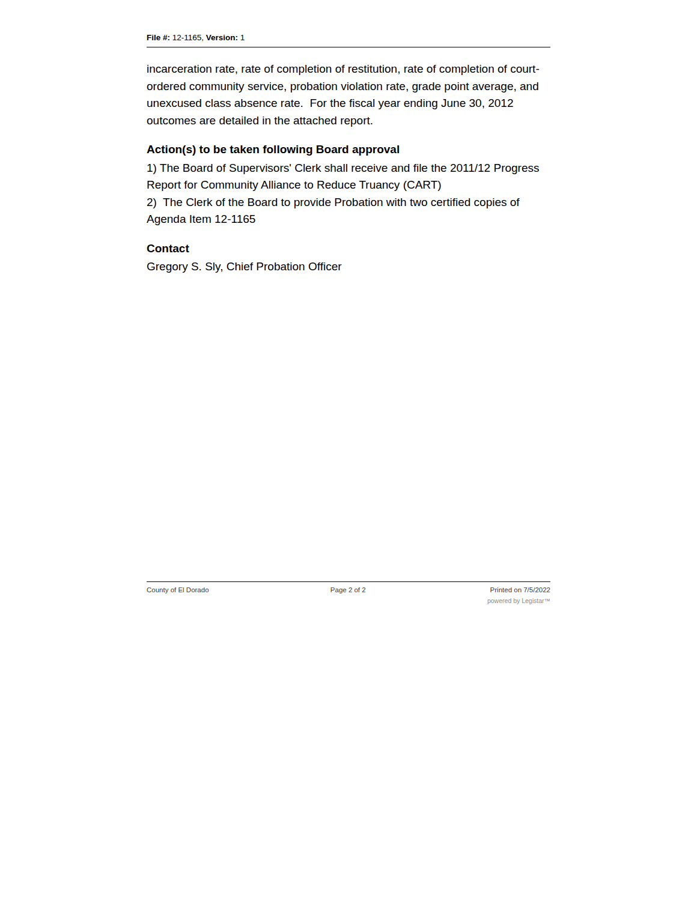File #: 12-1165, Version: 1
incarceration rate, rate of completion of restitution, rate of completion of court-ordered community service, probation violation rate, grade point average, and unexcused class absence rate. For the fiscal year ending June 30, 2012 outcomes are detailed in the attached report.
Action(s) to be taken following Board approval
1) The Board of Supervisors' Clerk shall receive and file the 2011/12 Progress Report for Community Alliance to Reduce Truancy (CART)
2) The Clerk of the Board to provide Probation with two certified copies of Agenda Item 12-1165
Contact
Gregory S. Sly, Chief Probation Officer
County of El Dorado
Page 2 of 2
Printed on 7/5/2022 powered by Legistar™